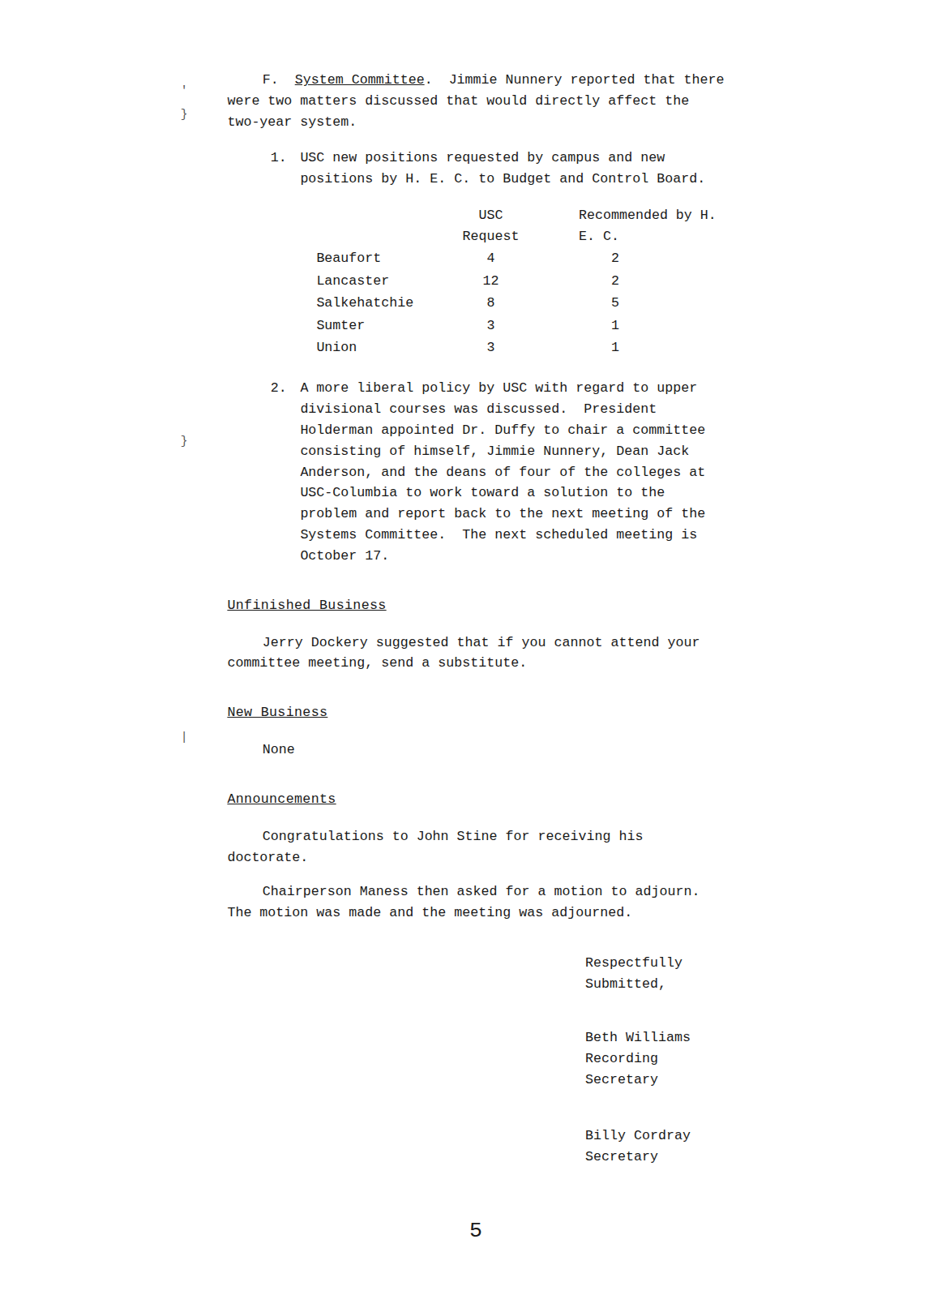' } } |
F. System Committee. Jimmie Nunnery reported that there were two matters discussed that would directly affect the two-year system.
1. USC new positions requested by campus and new positions by H. E. C. to Budget and Control Board.
| | USC Request | Recommended by H. E. C. |
| --- | --- | --- |
| Beaufort | 4 | 2 |
| Lancaster | 12 | 2 |
| Salkehatchie | 8 | 5 |
| Sumter | 3 | 1 |
| Union | 3 | 1 |
2. A more liberal policy by USC with regard to upper divisional courses was discussed. President Holderman appointed Dr. Duffy to chair a committee consisting of himself, Jimmie Nunnery, Dean Jack Anderson, and the deans of four of the colleges at USC-Columbia to work toward a solution to the problem and report back to the next meeting of the Systems Committee. The next scheduled meeting is October 17.
Unfinished Business
Jerry Dockery suggested that if you cannot attend your committee meeting, send a substitute.
New Business
None
Announcements
Congratulations to John Stine for receiving his doctorate.
Chairperson Maness then asked for a motion to adjourn. The motion was made and the meeting was adjourned.
Respectfully Submitted,
Beth Williams
Recording Secretary
Billy Cordray
Secretary
5